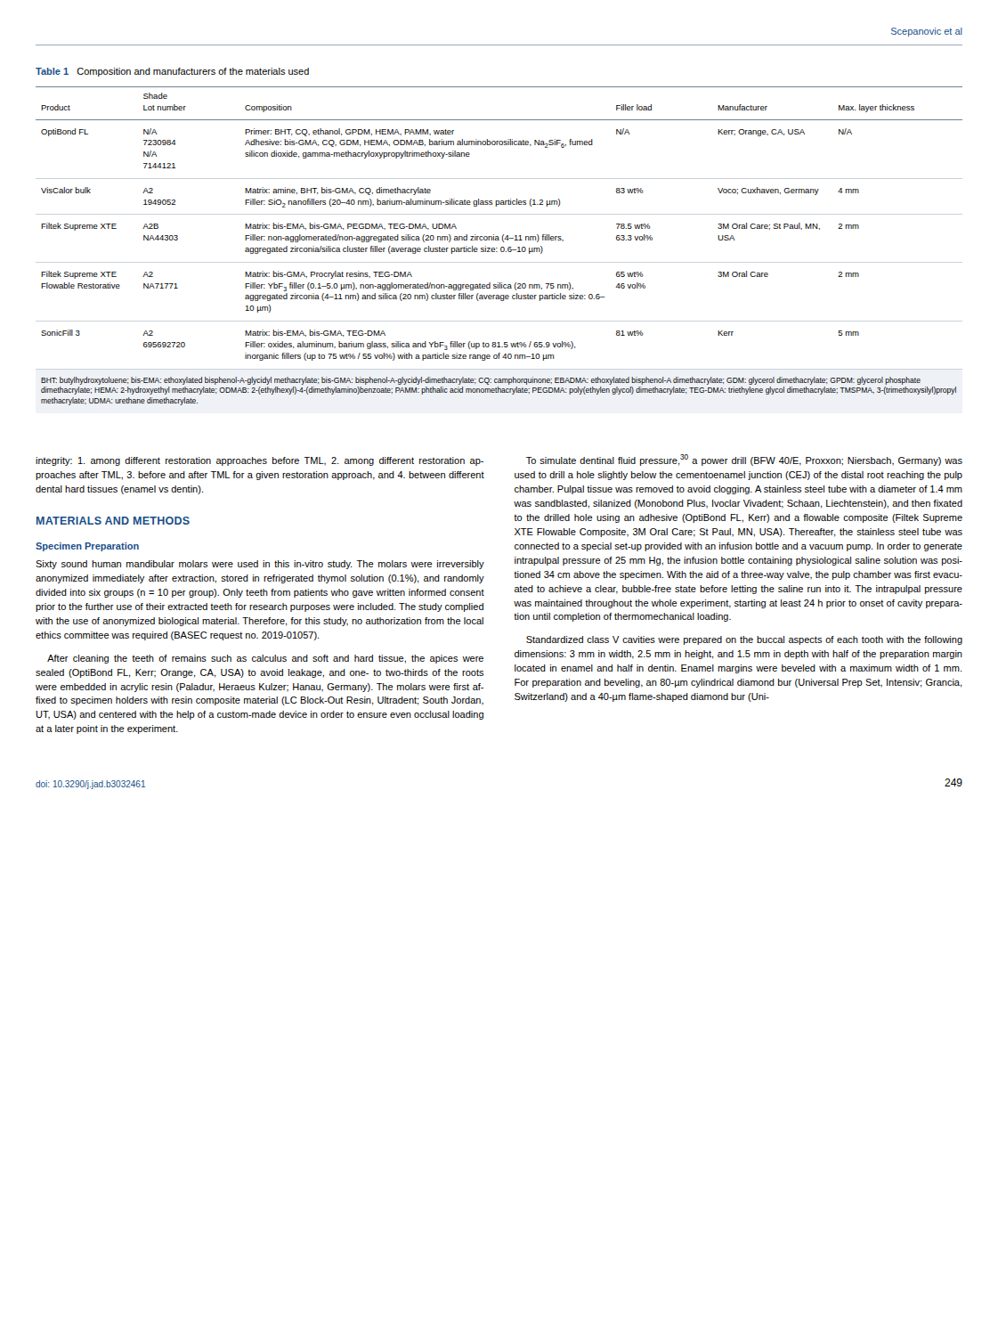Scepanovic et al
Table 1 Composition and manufacturers of the materials used
| Product | Shade Lot number | Composition | Filler load | Manufacturer | Max. layer thickness |
| --- | --- | --- | --- | --- | --- |
| OptiBond FL | N/A 7230984 N/A 7144121 | Primer: BHT, CQ, ethanol, GPDM, HEMA, PAMM, water Adhesive: bis-GMA, CQ, GDM, HEMA, ODMAB, barium aluminoborosilicate, Na 2 SiF 6 , fumed silicon dioxide, gamma-methacryloxypropyltrimethoxy-silane | N/A | Kerr; Orange, CA, USA | N/A |
| VisCalor bulk | A2 1949052 | Matrix: amine, BHT, bis-GMA, CQ, dimethacrylate Filler: SiO 2 nanofillers (20–40 nm), barium-aluminum-silicate glass particles (1.2 µm) | 83 wt% | Voco; Cuxhaven, Germany | 4 mm |
| Filtek Supreme XTE | A2B NA44303 | Matrix: bis-EMA, bis-GMA, PEGDMA, TEG-DMA, UDMA Filler: non-agglomerated/non-aggregated silica (20 nm) and zirconia (4–11 nm) fillers, aggregated zirconia/silica cluster filler (average cluster particle size: 0.6–10 µm) | 78.5 wt% 63.3 vol% | 3M Oral Care; St Paul, MN, USA | 2 mm |
| Filtek Supreme XTE Flowable Restorative | A2 NA71771 | Matrix: bis-GMA, Procrylat resins, TEG-DMA Filler: YbF 3 filler (0.1–5.0 µm), non-agglomerated/non-aggregated silica (20 nm, 75 nm), aggregated zirconia (4–11 nm) and silica (20 nm) cluster filler (average cluster particle size: 0.6–10 µm) | 65 wt% 46 vol% | 3M Oral Care | 2 mm |
| SonicFill 3 | A2 695692720 | Matrix: bis-EMA, bis-GMA, TEG-DMA Filler: oxides, aluminum, barium glass, silica and YbF 3 filler (up to 81.5 wt% / 65.9 vol%), inorganic fillers (up to 75 wt% / 55 vol%) with a particle size range of 40 nm–10 µm | 81 wt% | Kerr | 5 mm |
| BHT: butylhydroxytoluene; bis-EMA: ethoxylated bisphenol-A-glycidyl methacrylate; bis-GMA: bisphenol-A-glycidyl-dimethacrylate; CQ: camphorquinone; EBADMA: ethoxylated bisphenol-A dimethacrylate; GDM: glycerol dimethacrylate; GPDM: glycerol phosphate dimethacrylate; HEMA: 2-hydroxyethyl methacrylate; ODMAB: 2-(ethylhexyl)-4-(dimethylamino)benzoate; PAMM: phthalic acid monomethacrylate; PEGDMA: poly(ethylen glycol) dimethacrylate; TEG-DMA: triethylene glycol dimethacrylate; TMSPMA, 3-(trimethoxysilyl)propyl methacrylate; UDMA: urethane dimethacrylate. |
integrity: 1. among different restoration approaches before TML, 2. among different restoration approaches after TML, 3. before and after TML for a given restoration approach, and 4. between different dental hard tissues (enamel vs dentin).
Materials and Methods
Specimen Preparation
Sixty sound human mandibular molars were used in this in-vitro study. The molars were irreversibly anonymized immediately after extraction, stored in refrigerated thymol solution (0.1%), and randomly divided into six groups (n = 10 per group). Only teeth from patients who gave written informed consent prior to the further use of their extracted teeth for research purposes were included. The study complied with the use of anonymized biological material. Therefore, for this study, no authorization from the local ethics committee was required (BASEC request no. 2019-01057).
After cleaning the teeth of remains such as calculus and soft and hard tissue, the apices were sealed (OptiBond FL, Kerr; Orange, CA, USA) to avoid leakage, and one- to two-thirds of the roots were embedded in acrylic resin (Paladur, Heraeus Kulzer; Hanau, Germany). The molars were first affixed to specimen holders with resin composite material (LC Block-Out Resin, Ultradent; South Jordan, UT, USA) and centered with the help of a custom-made device in order to ensure even occlusal loading at a later point in the experiment.
To simulate dentinal fluid pressure,30 a power drill (BFW 40/E, Proxxon; Niersbach, Germany) was used to drill a hole slightly below the cementoenamel junction (CEJ) of the distal root reaching the pulp chamber. Pulpal tissue was removed to avoid clogging. A stainless steel tube with a diameter of 1.4 mm was sandblasted, silanized (Monobond Plus, Ivoclar Vivadent; Schaan, Liechtenstein), and then fixated to the drilled hole using an adhesive (OptiBond FL, Kerr) and a flowable composite (Filtek Supreme XTE Flowable Composite, 3M Oral Care; St Paul, MN, USA). Thereafter, the stainless steel tube was connected to a special set-up provided with an infusion bottle and a vacuum pump. In order to generate intrapulpal pressure of 25 mm Hg, the infusion bottle containing physiological saline solution was positioned 34 cm above the specimen. With the aid of a three-way valve, the pulp chamber was first evacuated to achieve a clear, bubble-free state before letting the saline run into it. The intrapulpal pressure was maintained throughout the whole experiment, starting at least 24 h prior to onset of cavity preparation until completion of thermomechanical loading.
Standardized class V cavities were prepared on the buccal aspects of each tooth with the following dimensions: 3 mm in width, 2.5 mm in height, and 1.5 mm in depth with half of the preparation margin located in enamel and half in dentin. Enamel margins were beveled with a maximum width of 1 mm. For preparation and beveling, an 80-µm cylindrical diamond bur (Universal Prep Set, Intensiv; Grancia, Switzerland) and a 40-µm flame-shaped diamond bur (Uni-
doi: 10.3290/j.jad.b3032461
249